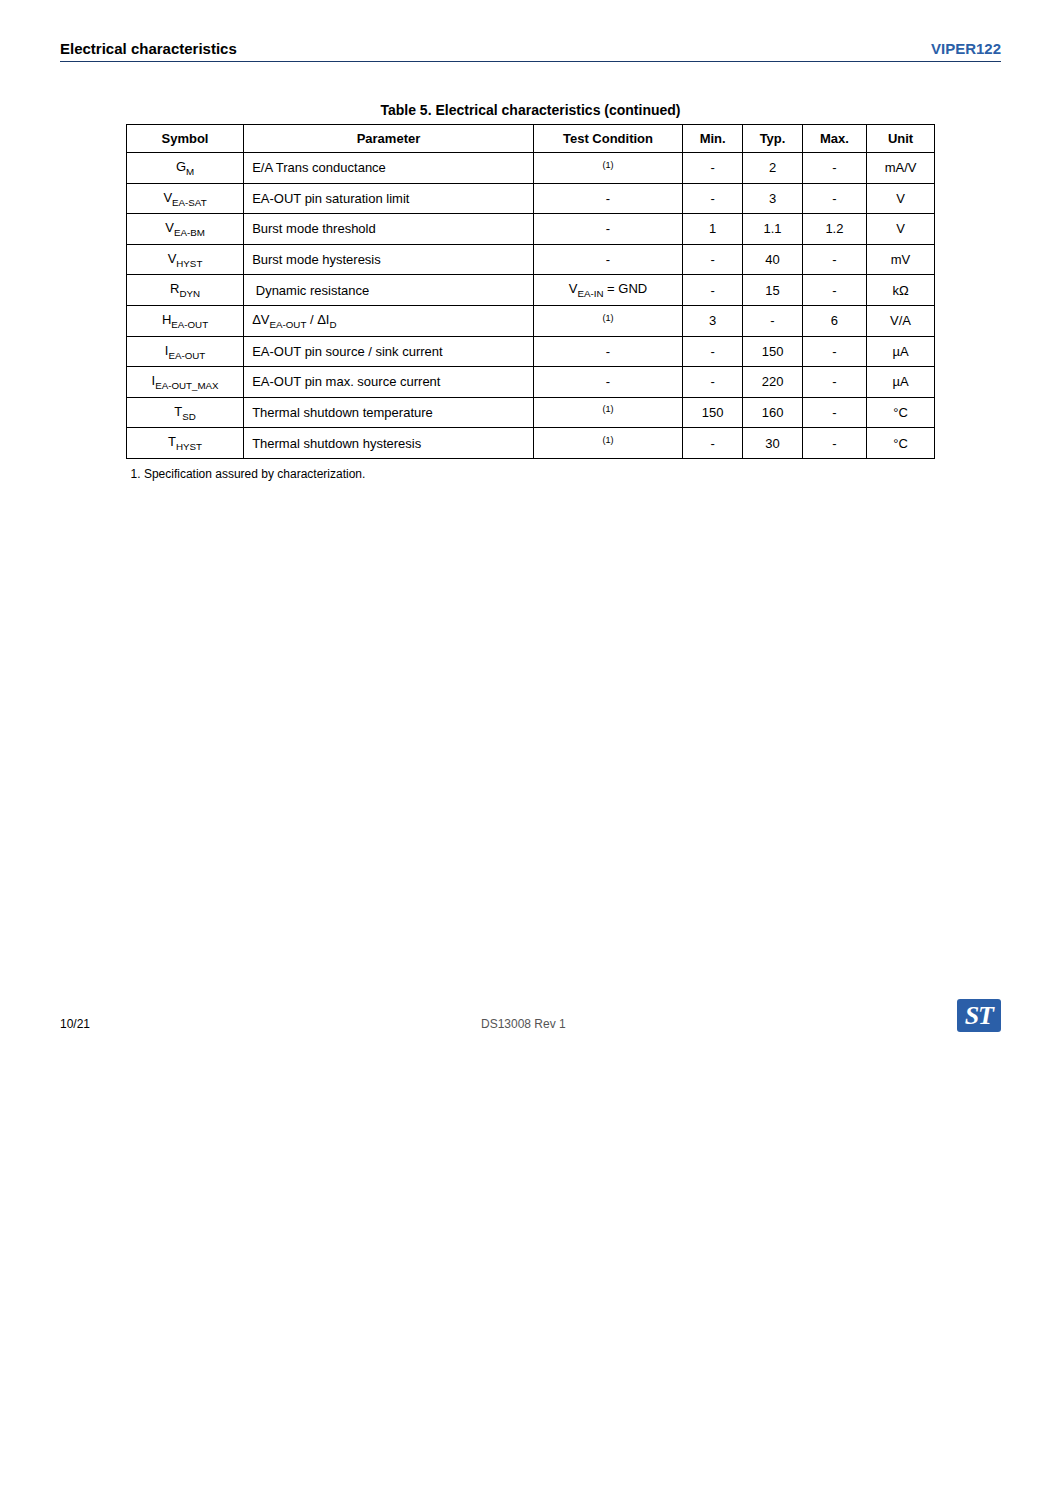Electrical characteristics
VIPER122
Table 5. Electrical characteristics (continued)
| Symbol | Parameter | Test Condition | Min. | Typ. | Max. | Unit |
| --- | --- | --- | --- | --- | --- | --- |
| G M | E/A Trans conductance | (1) | - | 2 | - | mA/V |
| V EA-SAT | EA-OUT pin saturation limit | - | - | 3 | - | V |
| V EA-BM | Burst mode threshold | - | 1 | 1.1 | 1.2 | V |
| V HYST | Burst mode hysteresis | - | - | 40 | - | mV |
| R DYN | Dynamic resistance | V EA-IN = GND | - | 15 | - | kΩ |
| H EA-OUT | ΔV EA-OUT / ΔI D | (1) | 3 | - | 6 | V/A |
| I EA-OUT | EA-OUT pin source / sink current | - | - | 150 | - | µA |
| I EA-OUT_MAX | EA-OUT pin max. source current | - | - | 220 | - | µA |
| T SD | Thermal shutdown temperature | (1) | 150 | 160 | - | °C |
| T HYST | Thermal shutdown hysteresis | (1) | - | 30 | - | °C |
Specification assured by characterization.
10/21
DS13008 Rev 1
ST